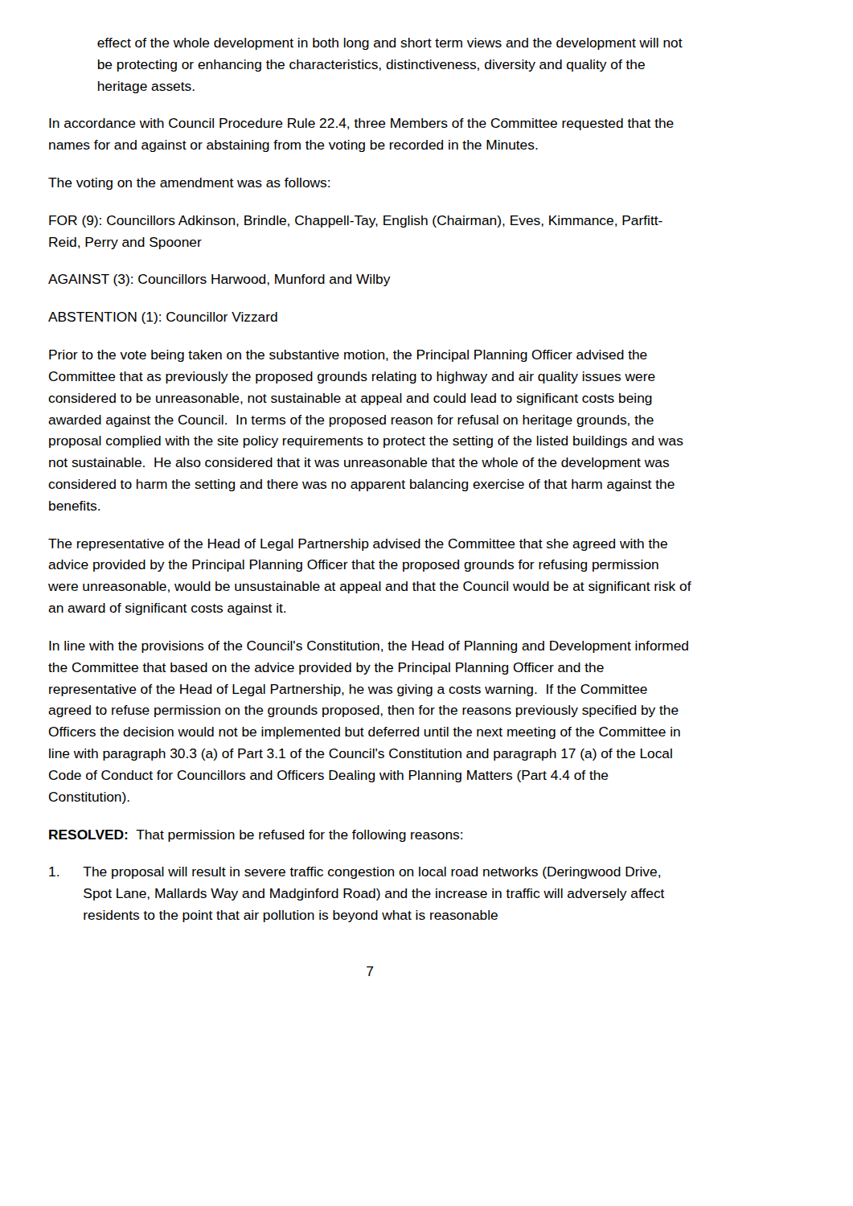effect of the whole development in both long and short term views and the development will not be protecting or enhancing the characteristics, distinctiveness, diversity and quality of the heritage assets.
In accordance with Council Procedure Rule 22.4, three Members of the Committee requested that the names for and against or abstaining from the voting be recorded in the Minutes.
The voting on the amendment was as follows:
FOR (9): Councillors Adkinson, Brindle, Chappell-Tay, English (Chairman), Eves, Kimmance, Parfitt-Reid, Perry and Spooner
AGAINST (3): Councillors Harwood, Munford and Wilby
ABSTENTION (1): Councillor Vizzard
Prior to the vote being taken on the substantive motion, the Principal Planning Officer advised the Committee that as previously the proposed grounds relating to highway and air quality issues were considered to be unreasonable, not sustainable at appeal and could lead to significant costs being awarded against the Council. In terms of the proposed reason for refusal on heritage grounds, the proposal complied with the site policy requirements to protect the setting of the listed buildings and was not sustainable. He also considered that it was unreasonable that the whole of the development was considered to harm the setting and there was no apparent balancing exercise of that harm against the benefits.
The representative of the Head of Legal Partnership advised the Committee that she agreed with the advice provided by the Principal Planning Officer that the proposed grounds for refusing permission were unreasonable, would be unsustainable at appeal and that the Council would be at significant risk of an award of significant costs against it.
In line with the provisions of the Council's Constitution, the Head of Planning and Development informed the Committee that based on the advice provided by the Principal Planning Officer and the representative of the Head of Legal Partnership, he was giving a costs warning. If the Committee agreed to refuse permission on the grounds proposed, then for the reasons previously specified by the Officers the decision would not be implemented but deferred until the next meeting of the Committee in line with paragraph 30.3 (a) of Part 3.1 of the Council's Constitution and paragraph 17 (a) of the Local Code of Conduct for Councillors and Officers Dealing with Planning Matters (Part 4.4 of the Constitution).
RESOLVED: That permission be refused for the following reasons:
1.
The proposal will result in severe traffic congestion on local road networks (Deringwood Drive, Spot Lane, Mallards Way and Madginford Road) and the increase in traffic will adversely affect residents to the point that air pollution is beyond what is reasonable
7